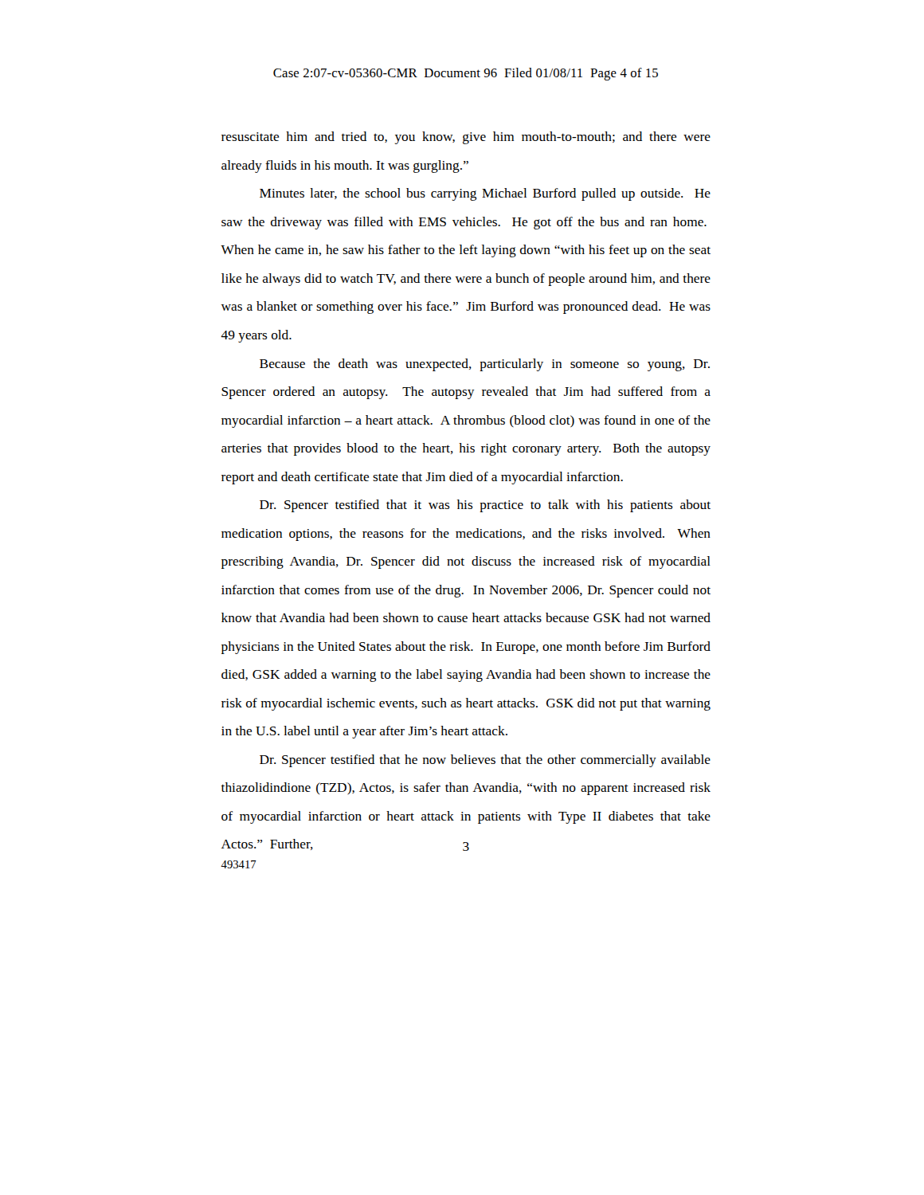Case 2:07-cv-05360-CMR Document 96 Filed 01/08/11 Page 4 of 15
resuscitate him and tried to, you know, give him mouth-to-mouth; and there were already fluids in his mouth. It was gurgling.”
Minutes later, the school bus carrying Michael Burford pulled up outside. He saw the driveway was filled with EMS vehicles. He got off the bus and ran home. When he came in, he saw his father to the left laying down “with his feet up on the seat like he always did to watch TV, and there were a bunch of people around him, and there was a blanket or something over his face.” Jim Burford was pronounced dead. He was 49 years old.
Because the death was unexpected, particularly in someone so young, Dr. Spencer ordered an autopsy. The autopsy revealed that Jim had suffered from a myocardial infarction – a heart attack. A thrombus (blood clot) was found in one of the arteries that provides blood to the heart, his right coronary artery. Both the autopsy report and death certificate state that Jim died of a myocardial infarction.
Dr. Spencer testified that it was his practice to talk with his patients about medication options, the reasons for the medications, and the risks involved. When prescribing Avandia, Dr. Spencer did not discuss the increased risk of myocardial infarction that comes from use of the drug. In November 2006, Dr. Spencer could not know that Avandia had been shown to cause heart attacks because GSK had not warned physicians in the United States about the risk. In Europe, one month before Jim Burford died, GSK added a warning to the label saying Avandia had been shown to increase the risk of myocardial ischemic events, such as heart attacks. GSK did not put that warning in the U.S. label until a year after Jim’s heart attack.
Dr. Spencer testified that he now believes that the other commercially available thiazolidindione (TZD), Actos, is safer than Avandia, “with no apparent increased risk of myocardial infarction or heart attack in patients with Type II diabetes that take Actos.” Further,
3
493417